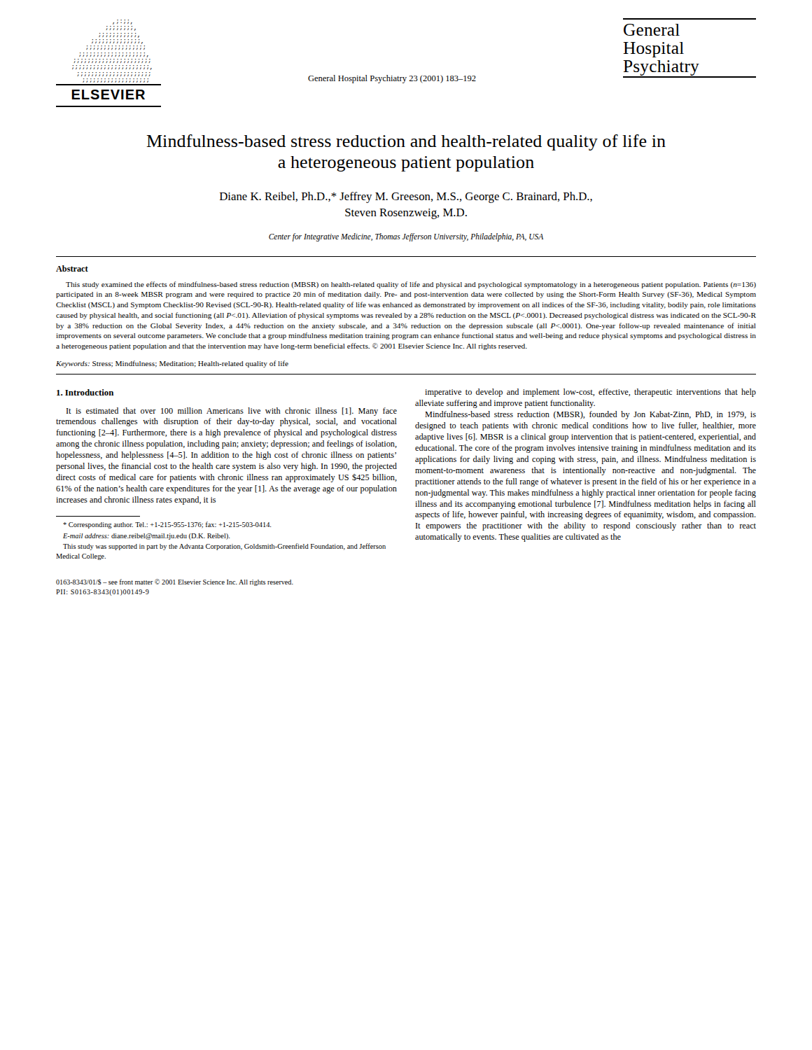,;:;;, ;;;;;;;;, ;;;;;;;;;;;, ;;;;;;;;;;;;;;, ;;;;;;;;;;;;;;;;; ;;;;;;;;;;;;;;;;;;;, ;;;;;;;;;;;;;;;;;;;;;; ;;;;;;;;;;;;;;;;;;;;;;, ;;;;;;;;;;;;;;;;;;;;; ;;;;;;;;;;;;;;;;;;; ;;;;;;;;;;;;;;; ;;;;;;;;;;; ;;;;;;; ;;;;; ;;; ;;; ;;; ;;;;; ;;;;;;;;;
ELSEVIER
General Hospital Psychiatry 23 (2001) 183–192
General
Hospital
Psychiatry
Mindfulness-based stress reduction and health-related quality of life in
a heterogeneous patient population
Diane K. Reibel, Ph.D.,* Jeffrey M. Greeson, M.S., George C. Brainard, Ph.D.,
Steven Rosenzweig, M.D.
Center for Integrative Medicine, Thomas Jefferson University, Philadelphia, PA, USA
Abstract
This study examined the effects of mindfulness-based stress reduction (MBSR) on health-related quality of life and physical and psychological symptomatology in a heterogeneous patient population. Patients (n=136) participated in an 8-week MBSR program and were required to practice 20 min of meditation daily. Pre- and post-intervention data were collected by using the Short-Form Health Survey (SF-36), Medical Symptom Checklist (MSCL) and Symptom Checklist-90 Revised (SCL-90-R). Health-related quality of life was enhanced as demonstrated by improvement on all indices of the SF-36, including vitality, bodily pain, role limitations caused by physical health, and social functioning (all P<.01). Alleviation of physical symptoms was revealed by a 28% reduction on the MSCL (P<.0001). Decreased psychological distress was indicated on the SCL-90-R by a 38% reduction on the Global Severity Index, a 44% reduction on the anxiety subscale, and a 34% reduction on the depression subscale (all P<.0001). One-year follow-up revealed maintenance of initial improvements on several outcome parameters. We conclude that a group mindfulness meditation training program can enhance functional status and well-being and reduce physical symptoms and psychological distress in a heterogeneous patient population and that the intervention may have long-term beneficial effects. © 2001 Elsevier Science Inc. All rights reserved.
Keywords: Stress; Mindfulness; Meditation; Health-related quality of life
1. Introduction
It is estimated that over 100 million Americans live with chronic illness [1]. Many face tremendous challenges with disruption of their day-to-day physical, social, and vocational functioning [2–4]. Furthermore, there is a high prevalence of physical and psychological distress among the chronic illness population, including pain; anxiety; depression; and feelings of isolation, hopelessness, and helplessness [4–5]. In addition to the high cost of chronic illness on patients’ personal lives, the financial cost to the health care system is also very high. In 1990, the projected direct costs of medical care for patients with chronic illness ran approximately US $425 billion, 61% of the nation’s health care expenditures for the year [1]. As the average age of our population increases and chronic illness rates expand, it is
* Corresponding author. Tel.: +1-215-955-1376; fax: +1-215-503-0414.
E-mail address: diane.reibel@mail.tju.edu (D.K. Reibel).
This study was supported in part by the Advanta Corporation, Goldsmith-Greenfield Foundation, and Jefferson Medical College.
imperative to develop and implement low-cost, effective, therapeutic interventions that help alleviate suffering and improve patient functionality.
Mindfulness-based stress reduction (MBSR), founded by Jon Kabat-Zinn, PhD, in 1979, is designed to teach patients with chronic medical conditions how to live fuller, healthier, more adaptive lives [6]. MBSR is a clinical group intervention that is patient-centered, experiential, and educational. The core of the program involves intensive training in mindfulness meditation and its applications for daily living and coping with stress, pain, and illness. Mindfulness meditation is moment-to-moment awareness that is intentionally non-reactive and non-judgmental. The practitioner attends to the full range of whatever is present in the field of his or her experience in a non-judgmental way. This makes mindfulness a highly practical inner orientation for people facing illness and its accompanying emotional turbulence [7]. Mindfulness meditation helps in facing all aspects of life, however painful, with increasing degrees of equanimity, wisdom, and compassion. It empowers the practitioner with the ability to respond consciously rather than to react automatically to events. These qualities are cultivated as the
0163-8343/01/$ – see front matter © 2001 Elsevier Science Inc. All rights reserved.
PII: S0163-8343(01)00149-9